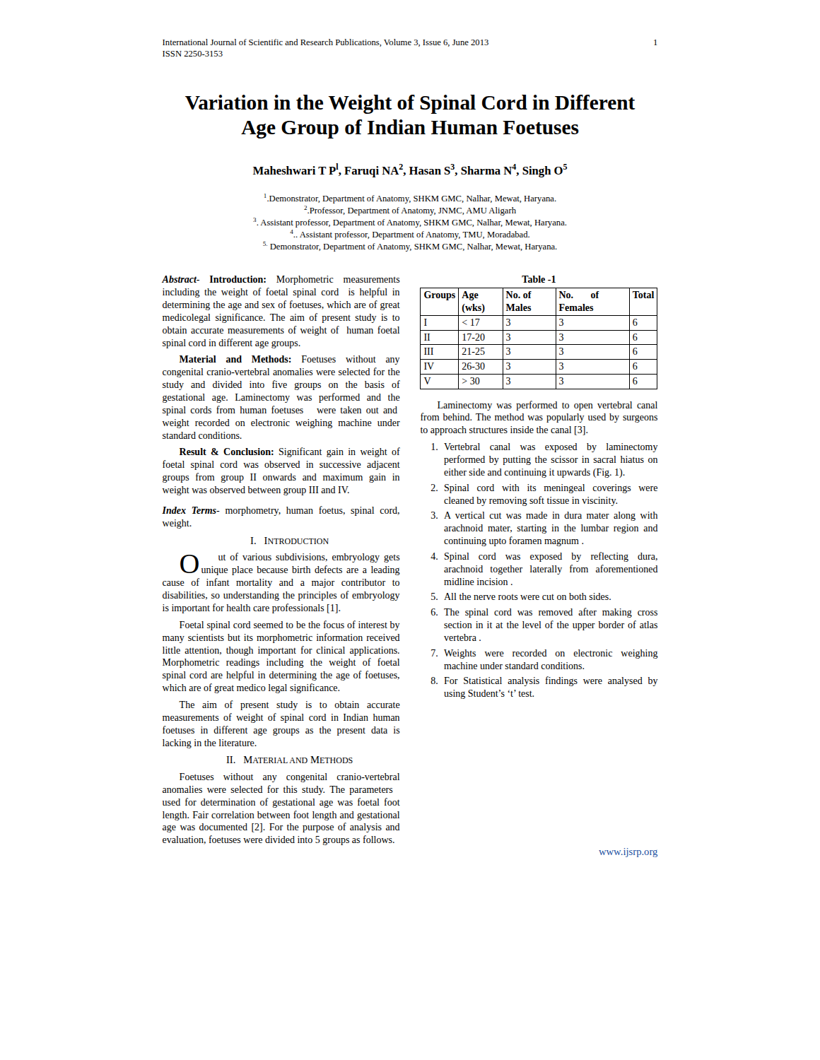International Journal of Scientific and Research Publications, Volume 3, Issue 6, June 2013
ISSN 2250-3153 1
Variation in the Weight of Spinal Cord in Different Age Group of Indian Human Foetuses
Maheshwari T Pl, Faruqi NA2, Hasan S3, Sharma N4, Singh O5
1.Demonstrator, Department of Anatomy, SHKM GMC, Nalhar, Mewat, Haryana.
2.Professor, Department of Anatomy, JNMC, AMU Aligarh
3. Assistant professor, Department of Anatomy, SHKM GMC, Nalhar, Mewat, Haryana.
4.. Assistant professor, Department of Anatomy, TMU, Moradabad.
5. Demonstrator, Department of Anatomy, SHKM GMC, Nalhar, Mewat, Haryana.
Abstract- Introduction: Morphometric measurements including the weight of foetal spinal cord is helpful in determining the age and sex of foetuses, which are of great medicolegal significance. The aim of present study is to obtain accurate measurements of weight of human foetal spinal cord in different age groups.
Material and Methods: Foetuses without any congenital cranio-vertebral anomalies were selected for the study and divided into five groups on the basis of gestational age. Laminectomy was performed and the spinal cords from human foetuses were taken out and weight recorded on electronic weighing machine under standard conditions.
Result & Conclusion: Significant gain in weight of foetal spinal cord was observed in successive adjacent groups from group II onwards and maximum gain in weight was observed between group III and IV.
Index Terms- morphometry, human foetus, spinal cord, weight.
I. INTRODUCTION
Out of various subdivisions, embryology gets unique place because birth defects are a leading cause of infant mortality and a major contributor to disabilities, so understanding the principles of embryology is important for health care professionals [1].
Foetal spinal cord seemed to be the focus of interest by many scientists but its morphometric information received little attention, though important for clinical applications. Morphometric readings including the weight of foetal spinal cord are helpful in determining the age of foetuses, which are of great medico legal significance.
The aim of present study is to obtain accurate measurements of weight of spinal cord in Indian human foetuses in different age groups as the present data is lacking in the literature.
II. MATERIAL AND METHODS
Foetuses without any congenital cranio-vertebral anomalies were selected for this study. The parameters used for determination of gestational age was foetal foot length. Fair correlation between foot length and gestational age was documented [2]. For the purpose of analysis and evaluation, foetuses were divided into 5 groups as follows.
Table -1
| Groups | Age (wks) | No. of Males | No. of Females | Total |
| --- | --- | --- | --- | --- |
| I | < 17 | 3 | 3 | 6 |
| II | 17-20 | 3 | 3 | 6 |
| III | 21-25 | 3 | 3 | 6 |
| IV | 26-30 | 3 | 3 | 6 |
| V | > 30 | 3 | 3 | 6 |
Laminectomy was performed to open vertebral canal from behind. The method was popularly used by surgeons to approach structures inside the canal [3].
Vertebral canal was exposed by laminectomy performed by putting the scissor in sacral hiatus on either side and continuing it upwards (Fig. 1).
Spinal cord with its meningeal coverings were cleaned by removing soft tissue in viscinity.
A vertical cut was made in dura mater along with arachnoid mater, starting in the lumbar region and continuing upto foramen magnum .
Spinal cord was exposed by reflecting dura, arachnoid together laterally from aforementioned midline incision .
All the nerve roots were cut on both sides.
The spinal cord was removed after making cross section in it at the level of the upper border of atlas vertebra .
Weights were recorded on electronic weighing machine under standard conditions.
For Statistical analysis findings were analysed by using Student’s ‘t’ test.
www.ijsrp.org